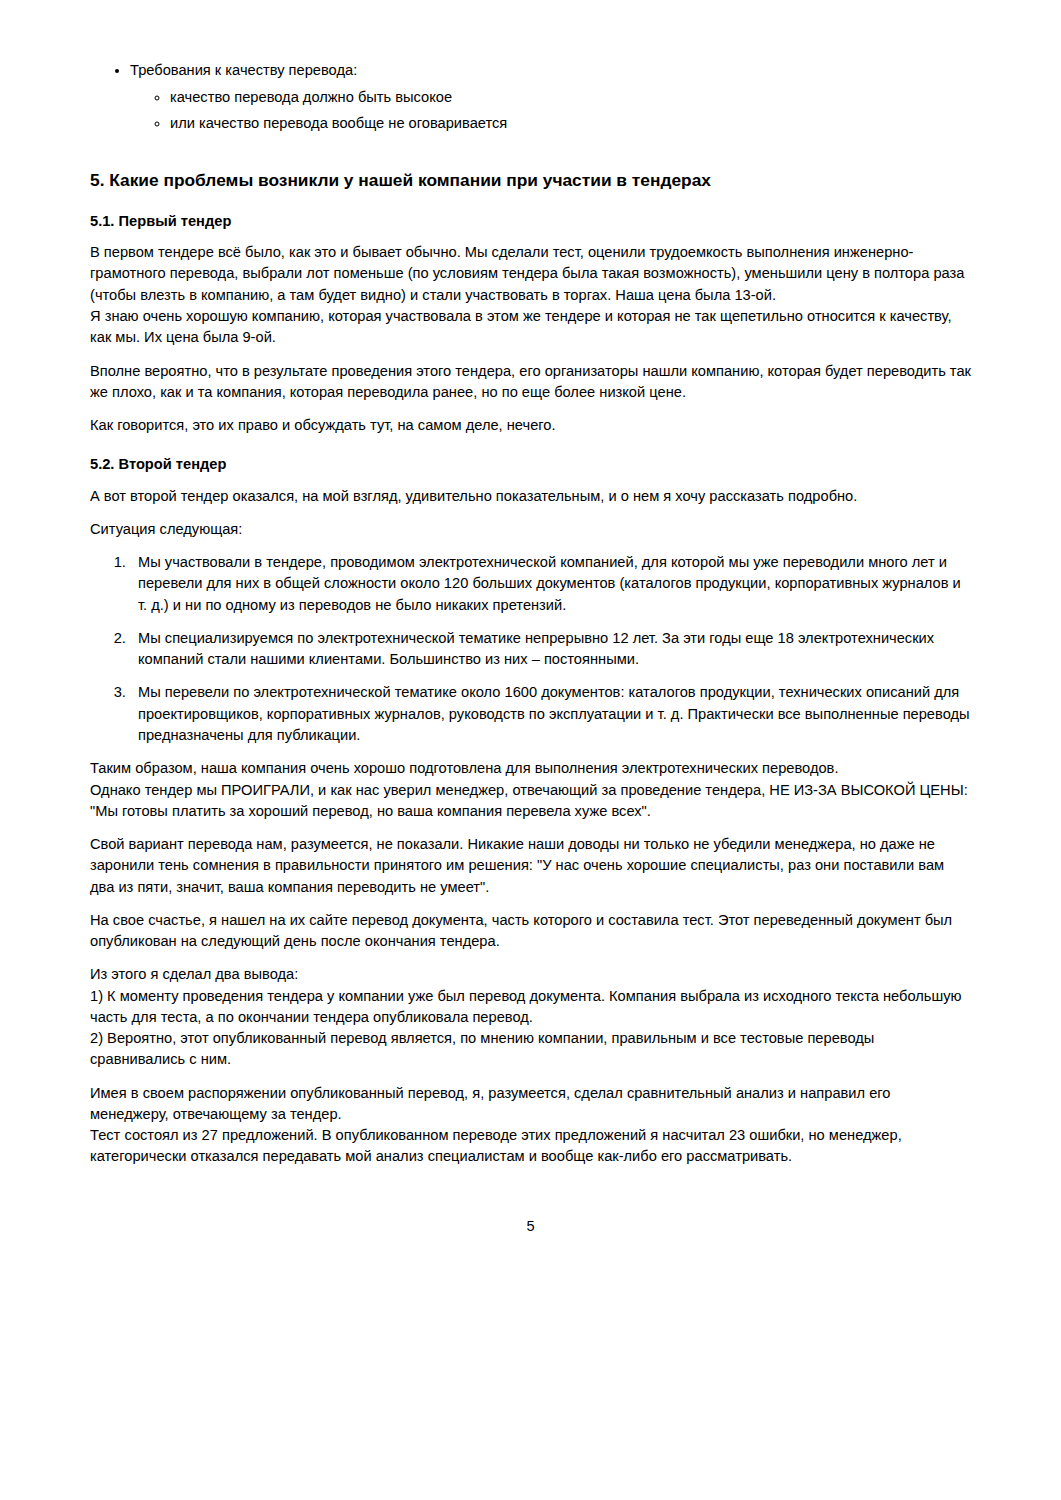Требования к качеству перевода:
качество перевода должно быть высокое
или качество перевода вообще не оговаривается
5. Какие проблемы возникли у нашей компании при участии в тендерах
5.1. Первый тендер
В первом тендере всё было, как это и бывает обычно. Мы сделали тест, оценили трудоемкость выполнения инженерно-грамотного перевода, выбрали лот поменьше (по условиям тендера была такая возможность), уменьшили цену в полтора раза (чтобы влезть в компанию, а там будет видно) и стали участвовать в торгах. Наша цена была 13-ой.
Я знаю очень хорошую компанию, которая участвовала в этом же тендере и которая не так щепетильно относится к качеству, как мы. Их цена была 9-ой.
Вполне вероятно, что в результате проведения этого тендера, его организаторы нашли компанию, которая будет переводить так же плохо, как и та компания, которая переводила ранее, но по еще более низкой цене.
Как говорится, это их право и обсуждать тут, на самом деле, нечего.
5.2. Второй тендер
А вот второй тендер оказался, на мой взгляд, удивительно показательным, и о нем я хочу рассказать подробно.
Ситуация следующая:
Мы участвовали в тендере, проводимом электротехнической компанией, для которой мы уже переводили много лет и перевели для них в общей сложности около 120 больших документов (каталогов продукции, корпоративных журналов и т. д.) и ни по одному из переводов не было никаких претензий.
Мы специализируемся по электротехнической тематике непрерывно 12 лет. За эти годы еще 18 электротехнических компаний стали нашими клиентами. Большинство из них – постоянными.
Мы перевели по электротехнической тематике около 1600 документов: каталогов продукции, технических описаний для проектировщиков, корпоративных журналов, руководств по эксплуатации и т. д. Практически все выполненные переводы предназначены для публикации.
Таким образом, наша компания очень хорошо подготовлена для выполнения электротехнических переводов.
Однако тендер мы ПРОИГРАЛИ, и как нас уверил менеджер, отвечающий за проведение тендера, НЕ ИЗ-ЗА ВЫСОКОЙ ЦЕНЫ: "Мы готовы платить за хороший перевод, но ваша компания перевела хуже всех".
Свой вариант перевода нам, разумеется, не показали. Никакие наши доводы ни только не убедили менеджера, но даже не заронили тень сомнения в правильности принятого им решения: "У нас очень хорошие специалисты, раз они поставили вам два из пяти, значит, ваша компания переводить не умеет".
На свое счастье, я нашел на их сайте перевод документа, часть которого и составила тест. Этот переведенный документ был опубликован на следующий день после окончания тендера.
Из этого я сделал два вывода:
1) К моменту проведения тендера у компании уже был перевод документа. Компания выбрала из исходного текста небольшую часть для теста, а по окончании тендера опубликовала перевод.
2) Вероятно, этот опубликованный перевод является, по мнению компании, правильным и все тестовые переводы сравнивались с ним.
Имея в своем распоряжении опубликованный перевод, я, разумеется, сделал сравнительный анализ и направил его менеджеру, отвечающему за тендер.
Тест состоял из 27 предложений. В опубликованном переводе этих предложений я насчитал 23 ошибки, но менеджер, категорически отказался передавать мой анализ специалистам и вообще как-либо его рассматривать.
5